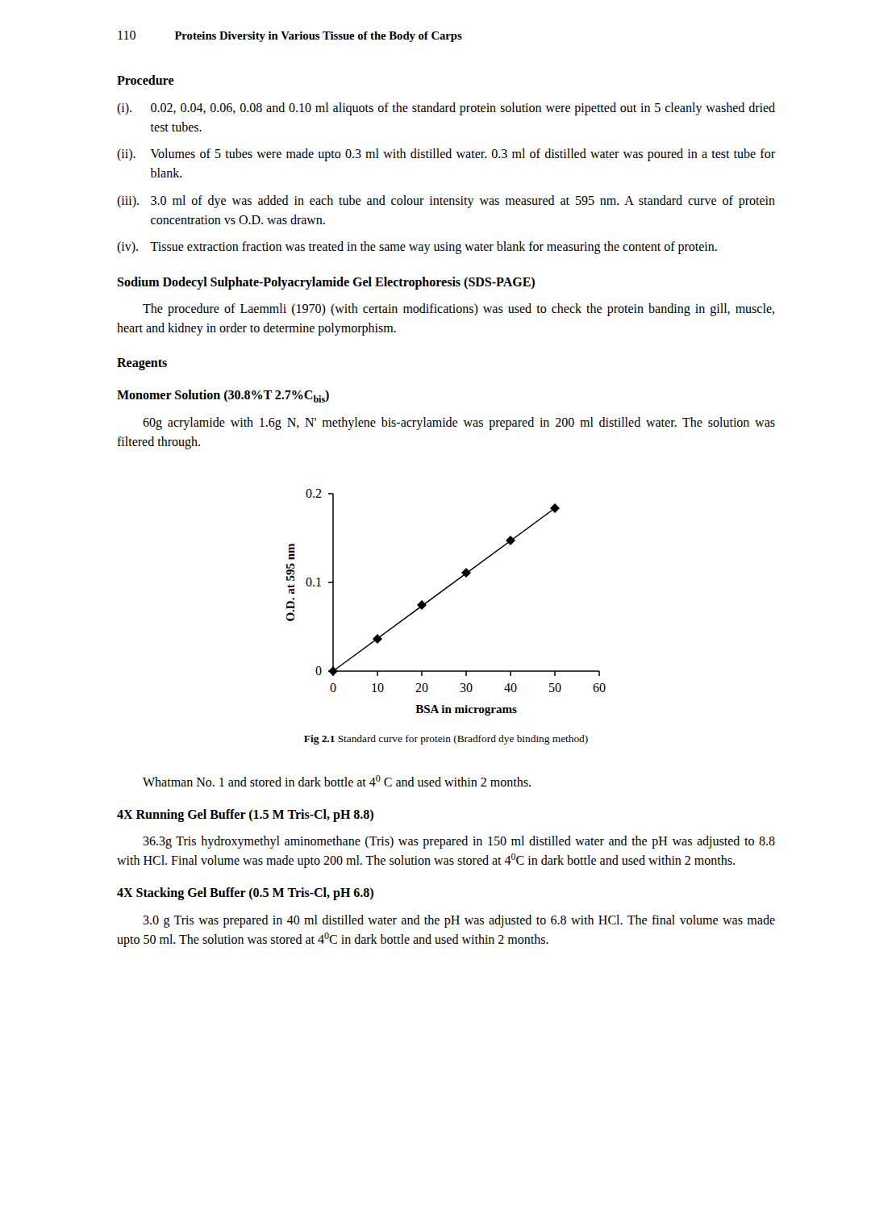110 Proteins Diversity in Various Tissue of the Body of Carps
Procedure
(i). 0.02, 0.04, 0.06, 0.08 and 0.10 ml aliquots of the standard protein solution were pipetted out in 5 cleanly washed dried test tubes.
(ii). Volumes of 5 tubes were made upto 0.3 ml with distilled water. 0.3 ml of distilled water was poured in a test tube for blank.
(iii). 3.0 ml of dye was added in each tube and colour intensity was measured at 595 nm. A standard curve of protein concentration vs O.D. was drawn.
(iv). Tissue extraction fraction was treated in the same way using water blank for measuring the content of protein.
Sodium Dodecyl Sulphate-Polyacrylamide Gel Electrophoresis (SDS-PAGE)
The procedure of Laemmli (1970) (with certain modifications) was used to check the protein banding in gill, muscle, heart and kidney in order to determine polymorphism.
Reagents
Monomer Solution (30.8%T 2.7%Cbis)
60g acrylamide with 1.6g N, N' methylene bis-acrylamide was prepared in 200 ml distilled water. The solution was filtered through.
0.2 0.1 0 0 10 20 30 40 50 60 O.D. at 595 nm BSA in micrograms
Fig 2.1 Standard curve for protein (Bradford dye binding method)
Whatman No. 1 and stored in dark bottle at 40 C and used within 2 months.
4X Running Gel Buffer (1.5 M Tris-Cl, pH 8.8)
36.3g Tris hydroxymethyl aminomethane (Tris) was prepared in 150 ml distilled water and the pH was adjusted to 8.8 with HCl. Final volume was made upto 200 ml. The solution was stored at 40C in dark bottle and used within 2 months.
4X Stacking Gel Buffer (0.5 M Tris-Cl, pH 6.8)
3.0 g Tris was prepared in 40 ml distilled water and the pH was adjusted to 6.8 with HCl. The final volume was made upto 50 ml. The solution was stored at 40C in dark bottle and used within 2 months.